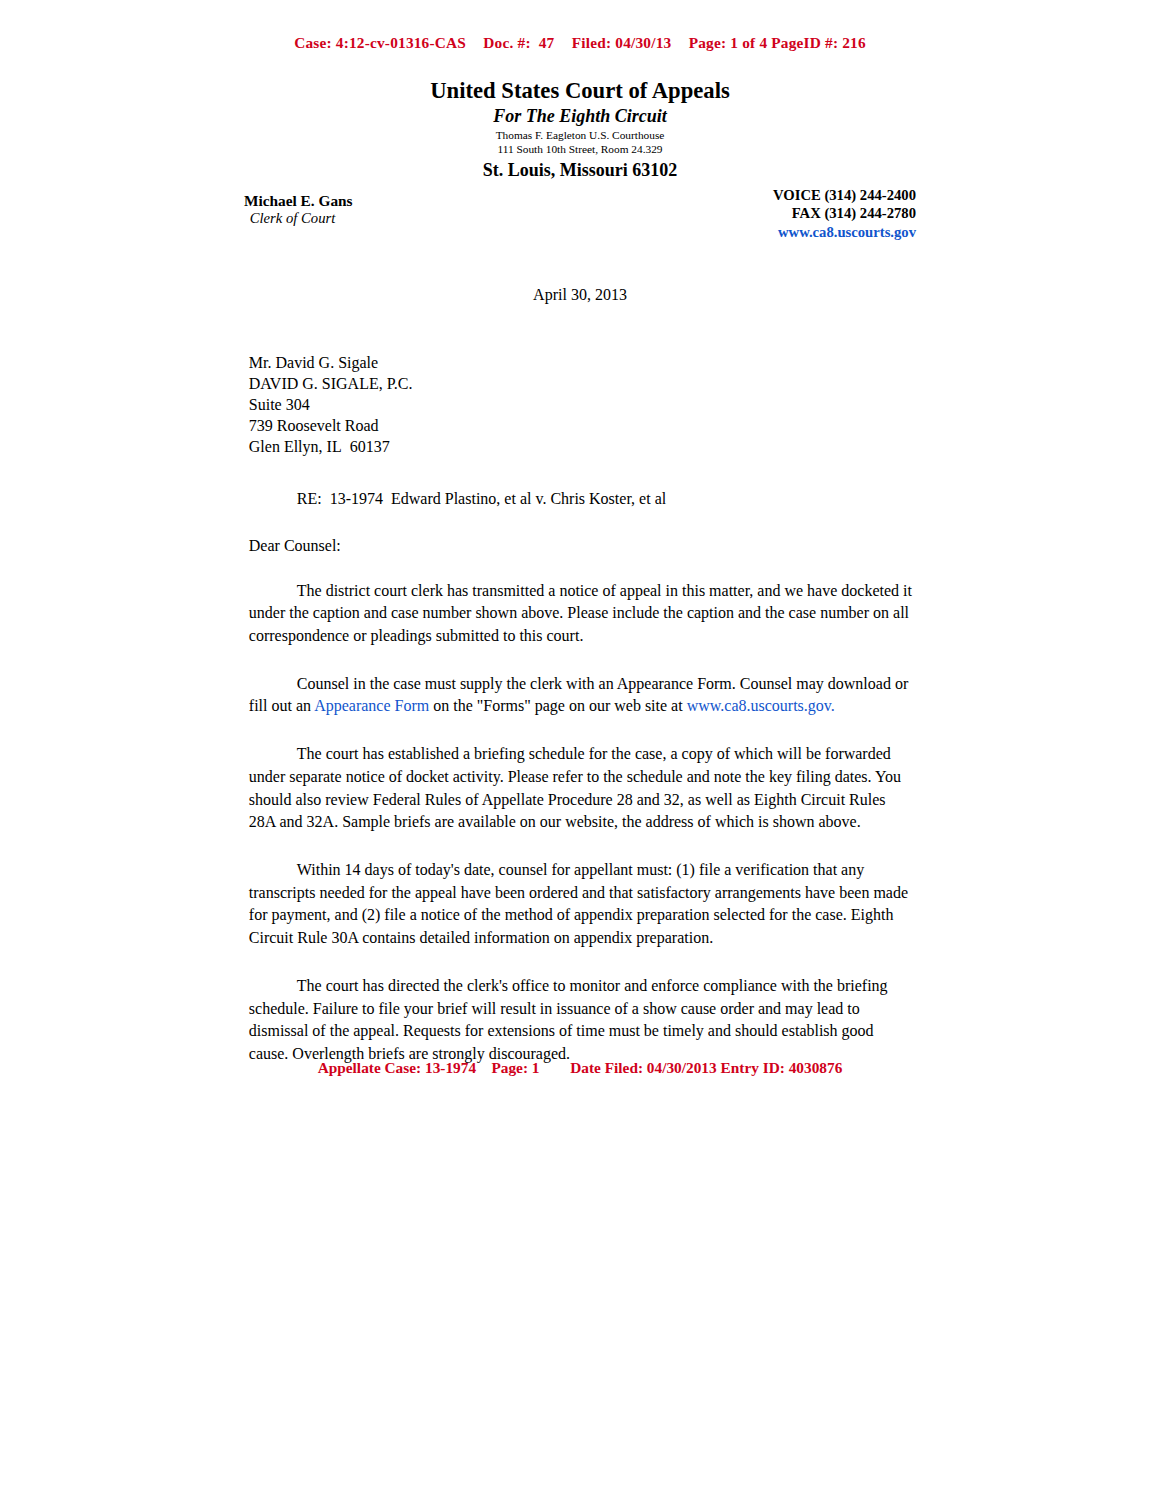Case: 4:12-cv-01316-CAS Doc. #: 47 Filed: 04/30/13 Page: 1 of 4 PageID #: 216
United States Court of Appeals
For The Eighth Circuit
Thomas F. Eagleton U.S. Courthouse
111 South 10th Street, Room 24.329
St. Louis, Missouri 63102
Michael E. Gans
Clerk of Court
VOICE (314) 244-2400
FAX (314) 244-2780
www.ca8.uscourts.gov
April 30, 2013
Mr. David G. Sigale
DAVID G. SIGALE, P.C.
Suite 304
739 Roosevelt Road
Glen Ellyn, IL 60137
RE: 13-1974 Edward Plastino, et al v. Chris Koster, et al
Dear Counsel:
The district court clerk has transmitted a notice of appeal in this matter, and we have docketed it under the caption and case number shown above. Please include the caption and the case number on all correspondence or pleadings submitted to this court.
Counsel in the case must supply the clerk with an Appearance Form. Counsel may download or fill out an Appearance Form on the "Forms" page on our web site at www.ca8.uscourts.gov.
The court has established a briefing schedule for the case, a copy of which will be forwarded under separate notice of docket activity. Please refer to the schedule and note the key filing dates. You should also review Federal Rules of Appellate Procedure 28 and 32, as well as Eighth Circuit Rules 28A and 32A. Sample briefs are available on our website, the address of which is shown above.
Within 14 days of today's date, counsel for appellant must: (1) file a verification that any transcripts needed for the appeal have been ordered and that satisfactory arrangements have been made for payment, and (2) file a notice of the method of appendix preparation selected for the case. Eighth Circuit Rule 30A contains detailed information on appendix preparation.
The court has directed the clerk's office to monitor and enforce compliance with the briefing schedule. Failure to file your brief will result in issuance of a show cause order and may lead to dismissal of the appeal. Requests for extensions of time must be timely and should establish good cause. Overlength briefs are strongly discouraged.
Appellate Case: 13-1974 Page: 1 Date Filed: 04/30/2013 Entry ID: 4030876